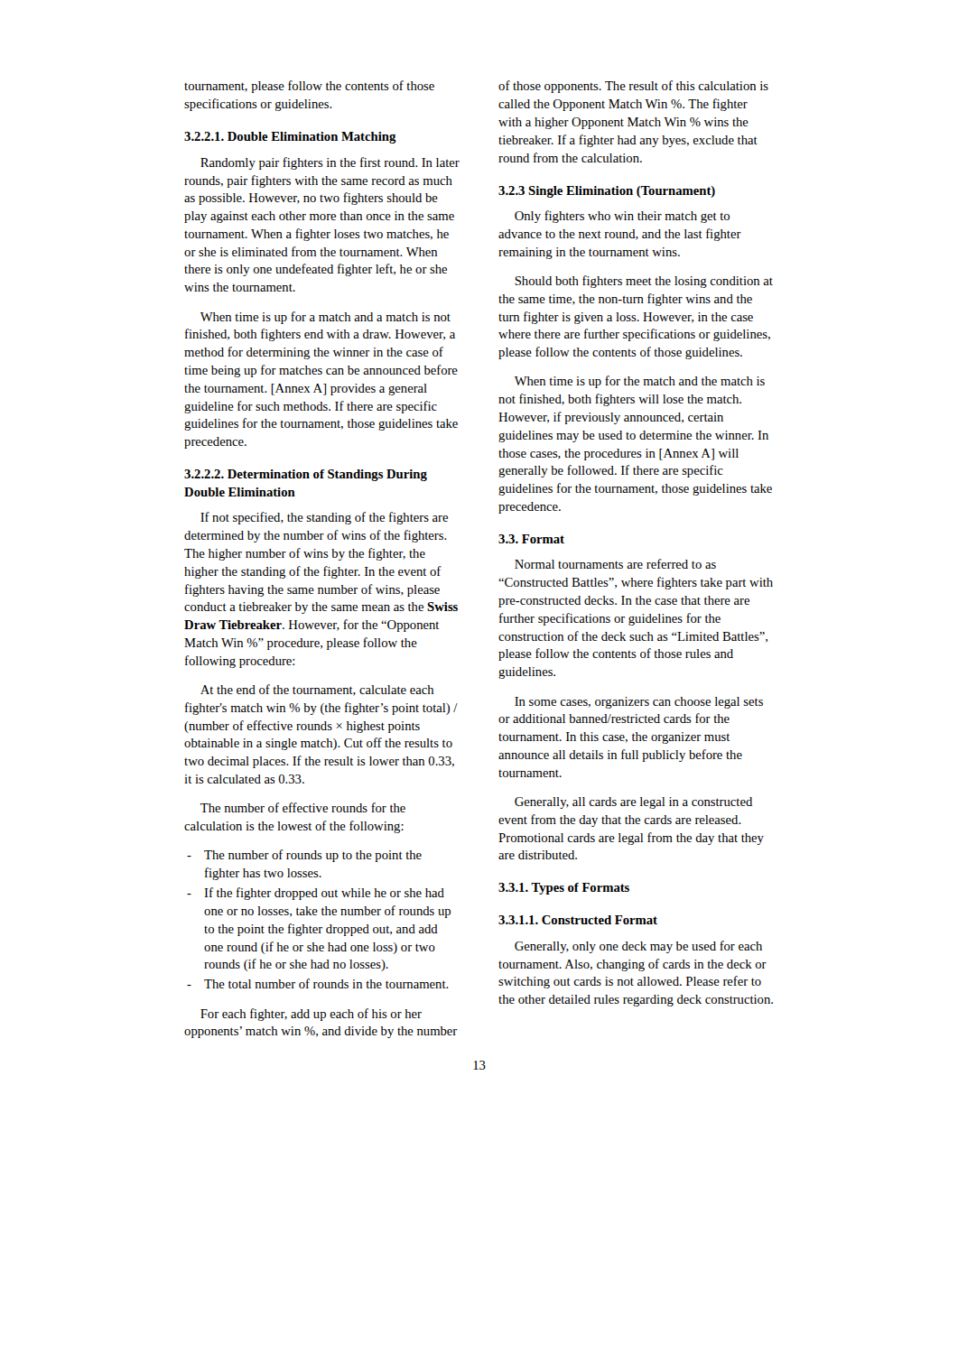tournament, please follow the contents of those specifications or guidelines.
3.2.2.1. Double Elimination Matching
Randomly pair fighters in the first round. In later rounds, pair fighters with the same record as much as possible. However, no two fighters should be play against each other more than once in the same tournament. When a fighter loses two matches, he or she is eliminated from the tournament. When there is only one undefeated fighter left, he or she wins the tournament.
When time is up for a match and a match is not finished, both fighters end with a draw. However, a method for determining the winner in the case of time being up for matches can be announced before the tournament. [Annex A] provides a general guideline for such methods. If there are specific guidelines for the tournament, those guidelines take precedence.
3.2.2.2. Determination of Standings During Double Elimination
If not specified, the standing of the fighters are determined by the number of wins of the fighters. The higher number of wins by the fighter, the higher the standing of the fighter. In the event of fighters having the same number of wins, please conduct a tiebreaker by the same mean as the Swiss Draw Tiebreaker. However, for the “Opponent Match Win %” procedure, please follow the following procedure:
At the end of the tournament, calculate each fighter's match win % by (the fighter’s point total) / (number of effective rounds × highest points obtainable in a single match). Cut off the results to two decimal places. If the result is lower than 0.33, it is calculated as 0.33.
The number of effective rounds for the calculation is the lowest of the following:
The number of rounds up to the point the fighter has two losses.
If the fighter dropped out while he or she had one or no losses, take the number of rounds up to the point the fighter dropped out, and add one round (if he or she had one loss) or two rounds (if he or she had no losses).
The total number of rounds in the tournament.
For each fighter, add up each of his or her opponents’ match win %, and divide by the number of those opponents. The result of this calculation is called the Opponent Match Win %. The fighter with a higher Opponent Match Win % wins the tiebreaker. If a fighter had any byes, exclude that round from the calculation.
3.2.3 Single Elimination (Tournament)
Only fighters who win their match get to advance to the next round, and the last fighter remaining in the tournament wins.
Should both fighters meet the losing condition at the same time, the non-turn fighter wins and the turn fighter is given a loss. However, in the case where there are further specifications or guidelines, please follow the contents of those guidelines.
When time is up for the match and the match is not finished, both fighters will lose the match. However, if previously announced, certain guidelines may be used to determine the winner. In those cases, the procedures in [Annex A] will generally be followed. If there are specific guidelines for the tournament, those guidelines take precedence.
3.3. Format
Normal tournaments are referred to as “Constructed Battles”, where fighters take part with pre-constructed decks. In the case that there are further specifications or guidelines for the construction of the deck such as “Limited Battles”, please follow the contents of those rules and guidelines.
In some cases, organizers can choose legal sets or additional banned/restricted cards for the tournament. In this case, the organizer must announce all details in full publicly before the tournament.
Generally, all cards are legal in a constructed event from the day that the cards are released. Promotional cards are legal from the day that they are distributed.
3.3.1. Types of Formats
3.3.1.1. Constructed Format
Generally, only one deck may be used for each tournament. Also, changing of cards in the deck or switching out cards is not allowed. Please refer to the other detailed rules regarding deck construction.
13